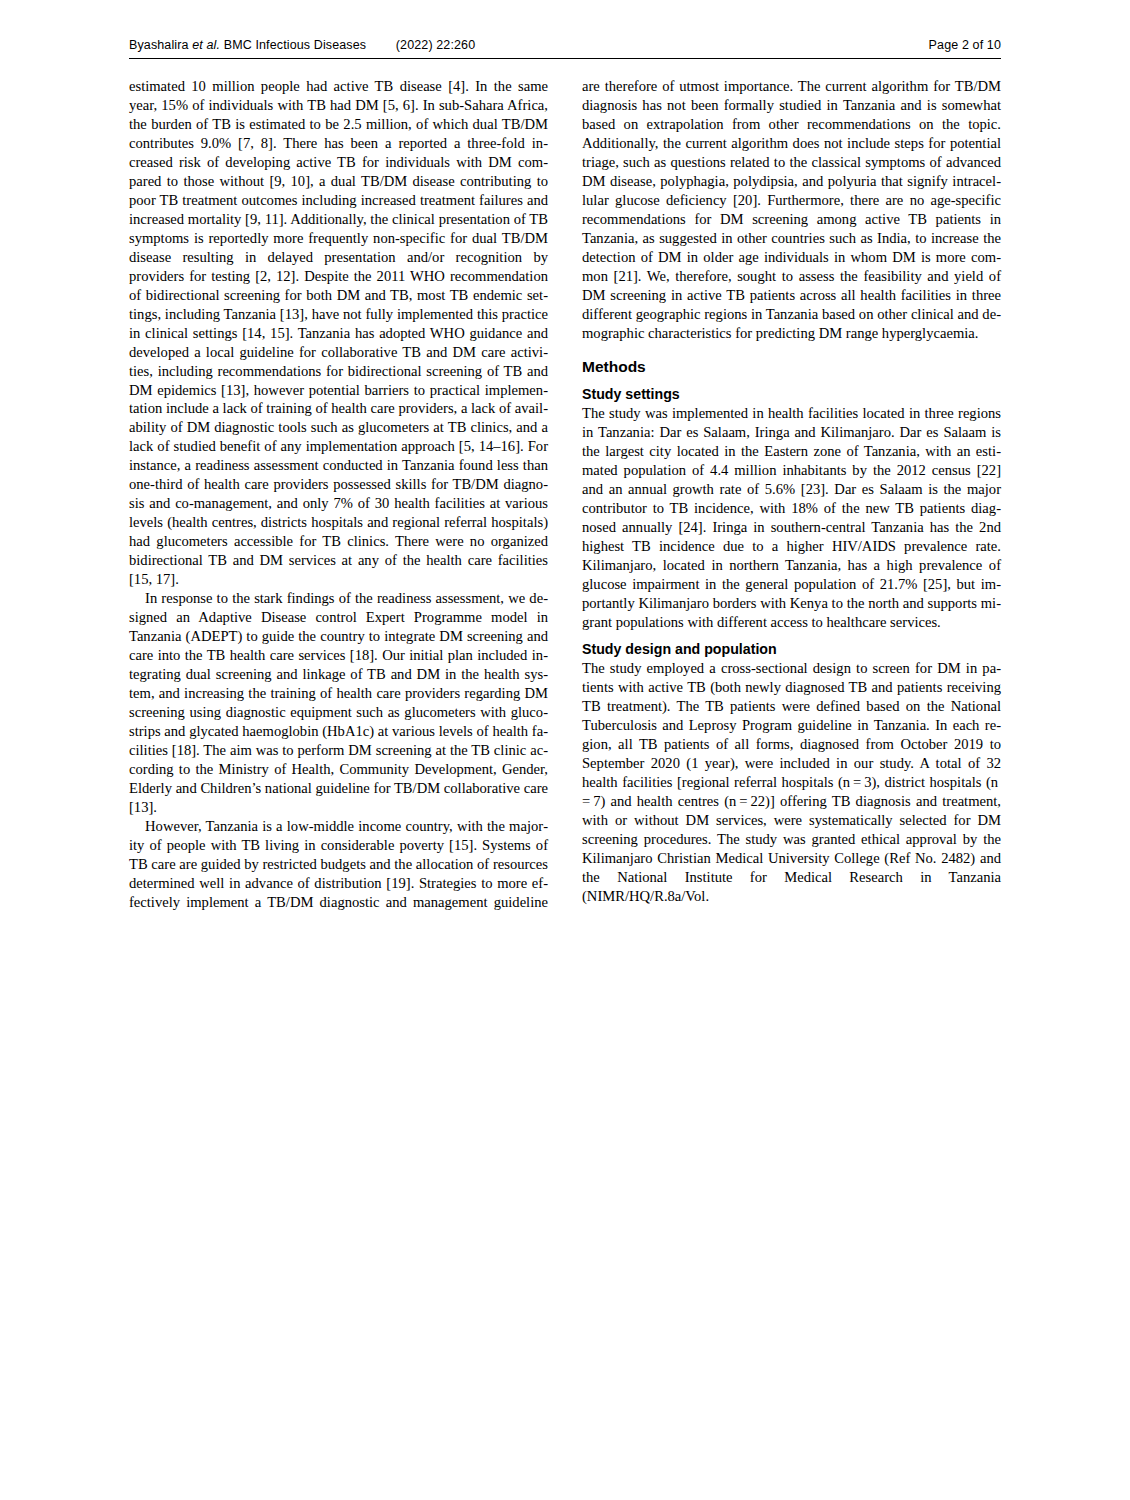Byashalira et al. BMC Infectious Diseases (2022) 22:260
Page 2 of 10
estimated 10 million people had active TB disease [4]. In the same year, 15% of individuals with TB had DM [5, 6]. In sub-Sahara Africa, the burden of TB is estimated to be 2.5 million, of which dual TB/DM contributes 9.0% [7, 8]. There has been a reported a three-fold increased risk of developing active TB for individuals with DM compared to those without [9, 10], a dual TB/DM disease contributing to poor TB treatment outcomes including increased treatment failures and increased mortality [9, 11]. Additionally, the clinical presentation of TB symptoms is reportedly more frequently non-specific for dual TB/DM disease resulting in delayed presentation and/or recognition by providers for testing [2, 12]. Despite the 2011 WHO recommendation of bidirectional screening for both DM and TB, most TB endemic settings, including Tanzania [13], have not fully implemented this practice in clinical settings [14, 15]. Tanzania has adopted WHO guidance and developed a local guideline for collaborative TB and DM care activities, including recommendations for bidirectional screening of TB and DM epidemics [13], however potential barriers to practical implementation include a lack of training of health care providers, a lack of availability of DM diagnostic tools such as glucometers at TB clinics, and a lack of studied benefit of any implementation approach [5, 14–16]. For instance, a readiness assessment conducted in Tanzania found less than one-third of health care providers possessed skills for TB/DM diagnosis and co-management, and only 7% of 30 health facilities at various levels (health centres, districts hospitals and regional referral hospitals) had glucometers accessible for TB clinics. There were no organized bidirectional TB and DM services at any of the health care facilities [15, 17].
In response to the stark findings of the readiness assessment, we designed an Adaptive Disease control Expert Programme model in Tanzania (ADEPT) to guide the country to integrate DM screening and care into the TB health care services [18]. Our initial plan included integrating dual screening and linkage of TB and DM in the health system, and increasing the training of health care providers regarding DM screening using diagnostic equipment such as glucometers with gluco-strips and glycated haemoglobin (HbA1c) at various levels of health facilities [18]. The aim was to perform DM screening at the TB clinic according to the Ministry of Health, Community Development, Gender, Elderly and Children’s national guideline for TB/DM collaborative care [13].
However, Tanzania is a low-middle income country, with the majority of people with TB living in considerable poverty [15]. Systems of TB care are guided by restricted budgets and the allocation of resources determined well in advance of distribution [19]. Strategies to more effectively implement a TB/DM diagnostic and management guideline are therefore of utmost importance. The current algorithm for TB/DM diagnosis has not been formally studied in Tanzania and is somewhat based on extrapolation from other recommendations on the topic. Additionally, the current algorithm does not include steps for potential triage, such as questions related to the classical symptoms of advanced DM disease, polyphagia, polydipsia, and polyuria that signify intracellular glucose deficiency [20]. Furthermore, there are no age-specific recommendations for DM screening among active TB patients in Tanzania, as suggested in other countries such as India, to increase the detection of DM in older age individuals in whom DM is more common [21]. We, therefore, sought to assess the feasibility and yield of DM screening in active TB patients across all health facilities in three different geographic regions in Tanzania based on other clinical and demographic characteristics for predicting DM range hyperglycaemia.
Methods
Study settings
The study was implemented in health facilities located in three regions in Tanzania: Dar es Salaam, Iringa and Kilimanjaro. Dar es Salaam is the largest city located in the Eastern zone of Tanzania, with an estimated population of 4.4 million inhabitants by the 2012 census [22] and an annual growth rate of 5.6% [23]. Dar es Salaam is the major contributor to TB incidence, with 18% of the new TB patients diagnosed annually [24]. Iringa in southern-central Tanzania has the 2nd highest TB incidence due to a higher HIV/AIDS prevalence rate. Kilimanjaro, located in northern Tanzania, has a high prevalence of glucose impairment in the general population of 21.7% [25], but importantly Kilimanjaro borders with Kenya to the north and supports migrant populations with different access to healthcare services.
Study design and population
The study employed a cross-sectional design to screen for DM in patients with active TB (both newly diagnosed TB and patients receiving TB treatment). The TB patients were defined based on the National Tuberculosis and Leprosy Program guideline in Tanzania. In each region, all TB patients of all forms, diagnosed from October 2019 to September 2020 (1 year), were included in our study. A total of 32 health facilities [regional referral hospitals (n = 3), district hospitals (n = 7) and health centres (n = 22)] offering TB diagnosis and treatment, with or without DM services, were systematically selected for DM screening procedures. The study was granted ethical approval by the Kilimanjaro Christian Medical University College (Ref No. 2482) and the National Institute for Medical Research in Tanzania (NIMR/HQ/R.8a/Vol.